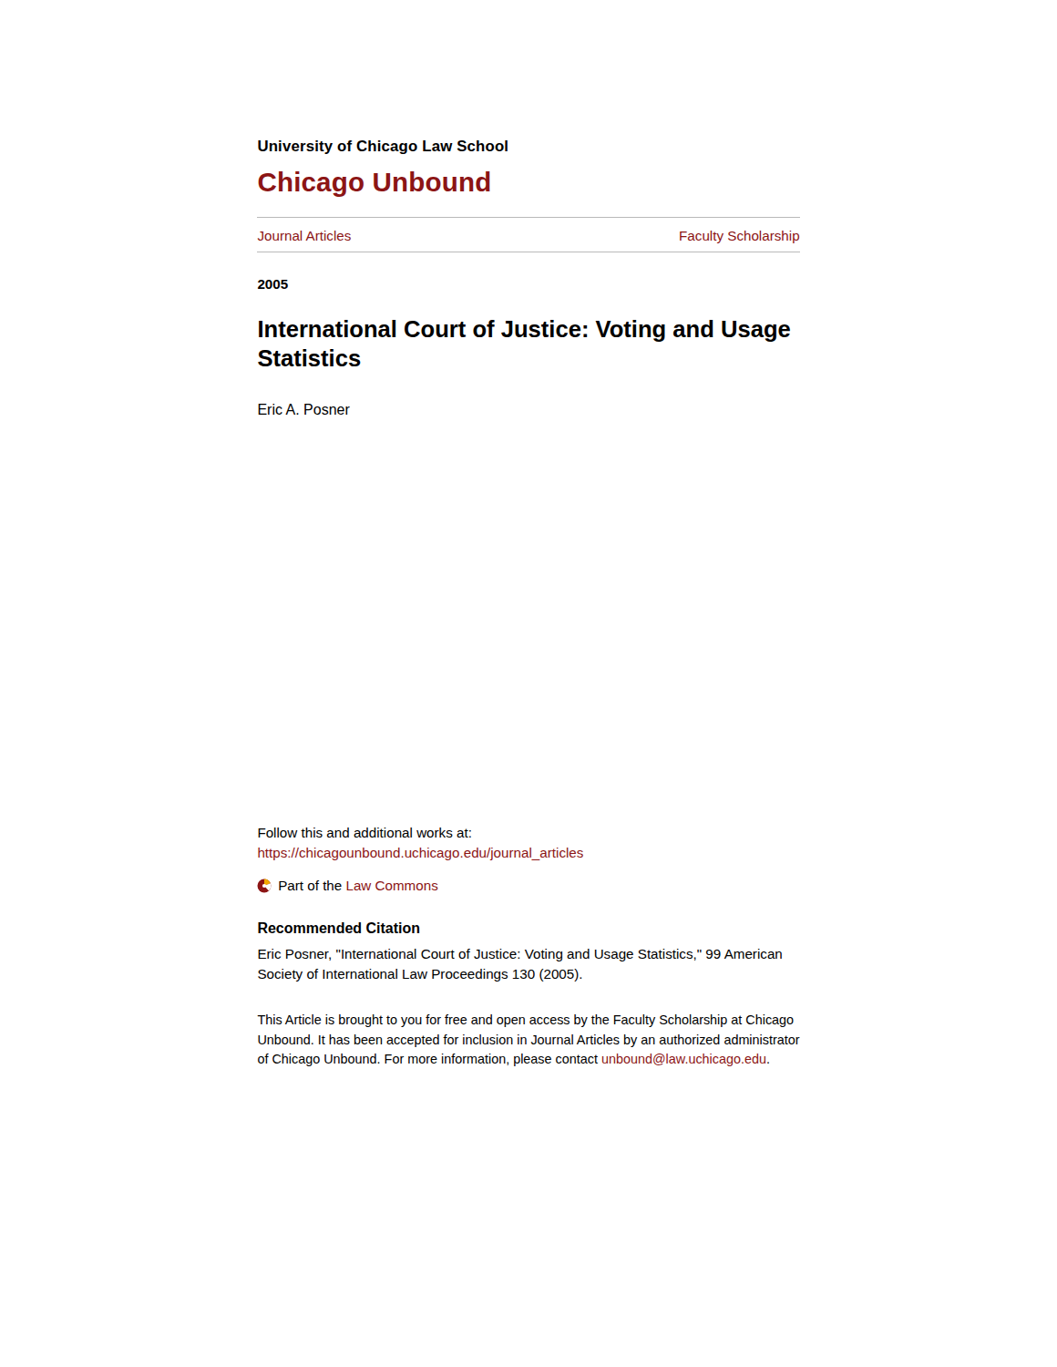University of Chicago Law School
Chicago Unbound
Journal Articles Faculty Scholarship
2005
International Court of Justice: Voting and Usage Statistics
Eric A. Posner
Follow this and additional works at: https://chicagounbound.uchicago.edu/journal_articles
Part of the Law Commons
Recommended Citation
Eric Posner, "International Court of Justice: Voting and Usage Statistics," 99 American Society of International Law Proceedings 130 (2005).
This Article is brought to you for free and open access by the Faculty Scholarship at Chicago Unbound. It has been accepted for inclusion in Journal Articles by an authorized administrator of Chicago Unbound. For more information, please contact unbound@law.uchicago.edu.